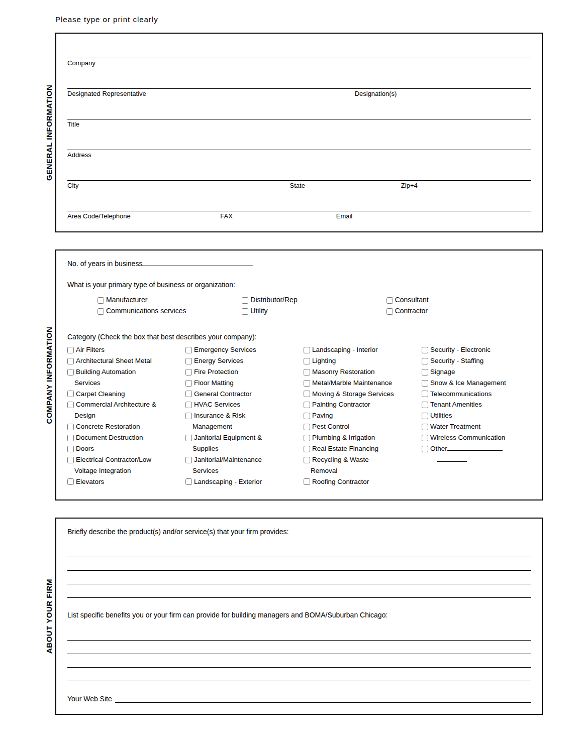Please type or print clearly
GENERAL INFORMATION
Company
Designated Representative Designation(s)
Title
Address
City State Zip+4
Area Code/Telephone FAX Email
COMPANY INFORMATION
No. of years in business
What is your primary type of business or organization:
Manufacturer
Communications services
Distributor/Rep
Utility
Consultant
Contractor
Category (Check the box that best describes your company):
Air Filters
Architectural Sheet Metal
Building Automation
Services
Carpet Cleaning
Commercial Architecture &
Design
Concrete Restoration
Document Destruction
Doors
Electrical Contractor/Low
Voltage Integration
Elevators
Emergency Services
Energy Services
Fire Protection
Floor Matting
General Contractor
HVAC Services
Insurance & Risk
Management
Janitorial Equipment &
Supplies
Janitorial/Maintenance
Services
Landscaping - Exterior
Landscaping - Interior
Lighting
Masonry Restoration
Metal/Marble Maintenance
Moving & Storage Services
Painting Contractor
Paving
Pest Control
Plumbing & Irrigation
Real Estate Financing
Recycling & Waste
Removal
Roofing Contractor
Security - Electronic
Security - Staffing
Signage
Snow & Ice Management
Telecommunications
Tenant Amenities
Utilities
Water Treatment
Wireless Communication
Other
ABOUT YOUR FIRM
Briefly describe the product(s) and/or service(s) that your firm provides:
List specific benefits you or your firm can provide for building managers and BOMA/Suburban Chicago:
Your Web Site